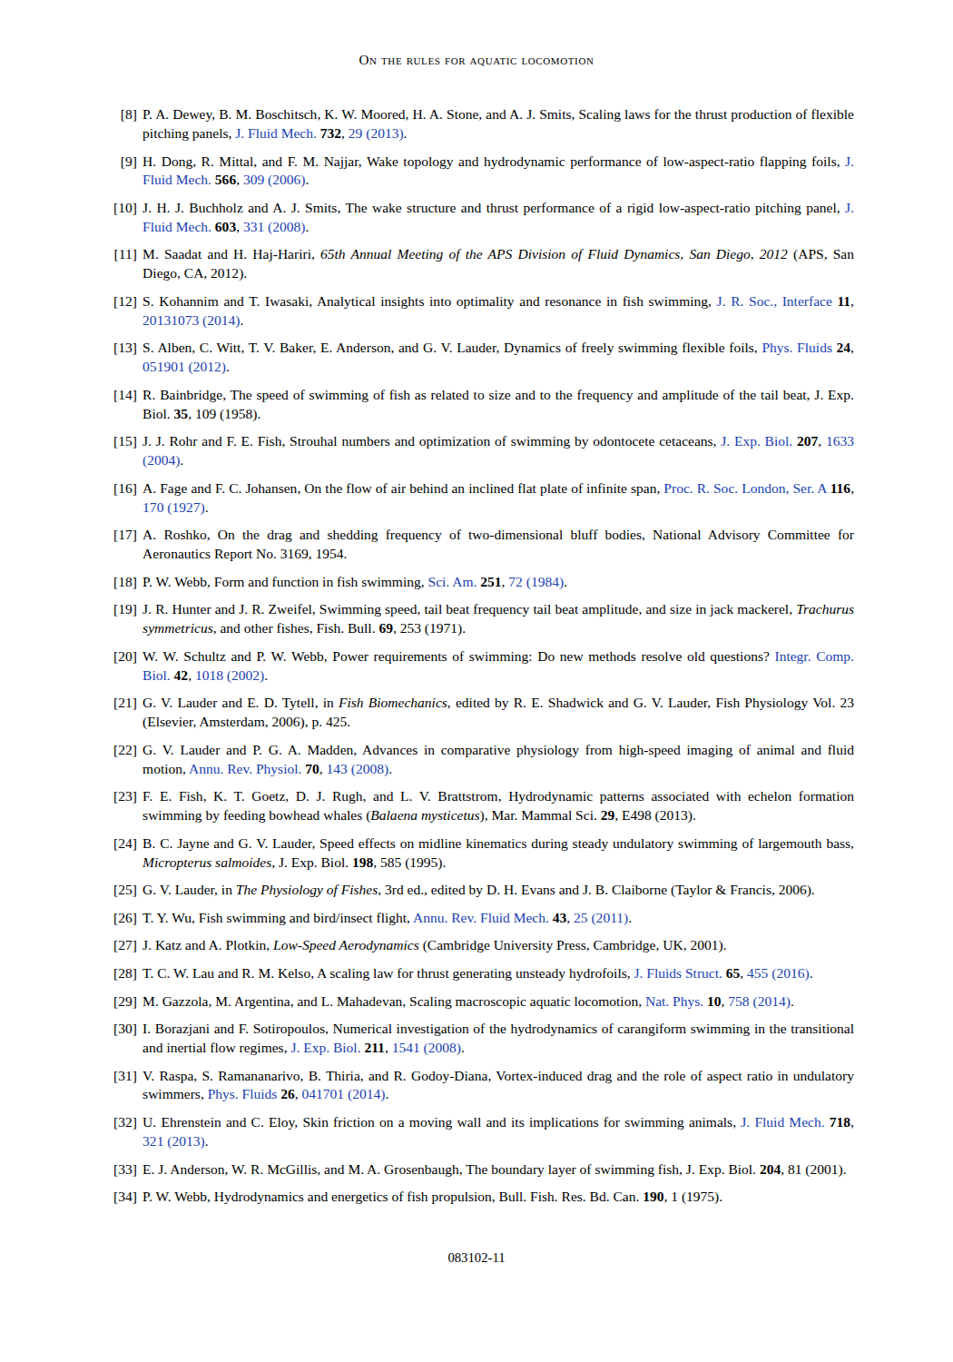On the rules for aquatic locomotion
[8] P. A. Dewey, B. M. Boschitsch, K. W. Moored, H. A. Stone, and A. J. Smits, Scaling laws for the thrust production of flexible pitching panels, J. Fluid Mech. 732, 29 (2013).
[9] H. Dong, R. Mittal, and F. M. Najjar, Wake topology and hydrodynamic performance of low-aspect-ratio flapping foils, J. Fluid Mech. 566, 309 (2006).
[10] J. H. J. Buchholz and A. J. Smits, The wake structure and thrust performance of a rigid low-aspect-ratio pitching panel, J. Fluid Mech. 603, 331 (2008).
[11] M. Saadat and H. Haj-Hariri, 65th Annual Meeting of the APS Division of Fluid Dynamics, San Diego, 2012 (APS, San Diego, CA, 2012).
[12] S. Kohannim and T. Iwasaki, Analytical insights into optimality and resonance in fish swimming, J. R. Soc., Interface 11, 20131073 (2014).
[13] S. Alben, C. Witt, T. V. Baker, E. Anderson, and G. V. Lauder, Dynamics of freely swimming flexible foils, Phys. Fluids 24, 051901 (2012).
[14] R. Bainbridge, The speed of swimming of fish as related to size and to the frequency and amplitude of the tail beat, J. Exp. Biol. 35, 109 (1958).
[15] J. J. Rohr and F. E. Fish, Strouhal numbers and optimization of swimming by odontocete cetaceans, J. Exp. Biol. 207, 1633 (2004).
[16] A. Fage and F. C. Johansen, On the flow of air behind an inclined flat plate of infinite span, Proc. R. Soc. London, Ser. A 116, 170 (1927).
[17] A. Roshko, On the drag and shedding frequency of two-dimensional bluff bodies, National Advisory Committee for Aeronautics Report No. 3169, 1954.
[18] P. W. Webb, Form and function in fish swimming, Sci. Am. 251, 72 (1984).
[19] J. R. Hunter and J. R. Zweifel, Swimming speed, tail beat frequency tail beat amplitude, and size in jack mackerel, Trachurus symmetricus, and other fishes, Fish. Bull. 69, 253 (1971).
[20] W. W. Schultz and P. W. Webb, Power requirements of swimming: Do new methods resolve old questions? Integr. Comp. Biol. 42, 1018 (2002).
[21] G. V. Lauder and E. D. Tytell, in Fish Biomechanics, edited by R. E. Shadwick and G. V. Lauder, Fish Physiology Vol. 23 (Elsevier, Amsterdam, 2006), p. 425.
[22] G. V. Lauder and P. G. A. Madden, Advances in comparative physiology from high-speed imaging of animal and fluid motion, Annu. Rev. Physiol. 70, 143 (2008).
[23] F. E. Fish, K. T. Goetz, D. J. Rugh, and L. V. Brattstrom, Hydrodynamic patterns associated with echelon formation swimming by feeding bowhead whales (Balaena mysticetus), Mar. Mammal Sci. 29, E498 (2013).
[24] B. C. Jayne and G. V. Lauder, Speed effects on midline kinematics during steady undulatory swimming of largemouth bass, Micropterus salmoides, J. Exp. Biol. 198, 585 (1995).
[25] G. V. Lauder, in The Physiology of Fishes, 3rd ed., edited by D. H. Evans and J. B. Claiborne (Taylor & Francis, 2006).
[26] T. Y. Wu, Fish swimming and bird/insect flight, Annu. Rev. Fluid Mech. 43, 25 (2011).
[27] J. Katz and A. Plotkin, Low-Speed Aerodynamics (Cambridge University Press, Cambridge, UK, 2001).
[28] T. C. W. Lau and R. M. Kelso, A scaling law for thrust generating unsteady hydrofoils, J. Fluids Struct. 65, 455 (2016).
[29] M. Gazzola, M. Argentina, and L. Mahadevan, Scaling macroscopic aquatic locomotion, Nat. Phys. 10, 758 (2014).
[30] I. Borazjani and F. Sotiropoulos, Numerical investigation of the hydrodynamics of carangiform swimming in the transitional and inertial flow regimes, J. Exp. Biol. 211, 1541 (2008).
[31] V. Raspa, S. Ramananarivo, B. Thiria, and R. Godoy-Diana, Vortex-induced drag and the role of aspect ratio in undulatory swimmers, Phys. Fluids 26, 041701 (2014).
[32] U. Ehrenstein and C. Eloy, Skin friction on a moving wall and its implications for swimming animals, J. Fluid Mech. 718, 321 (2013).
[33] E. J. Anderson, W. R. McGillis, and M. A. Grosenbaugh, The boundary layer of swimming fish, J. Exp. Biol. 204, 81 (2001).
[34] P. W. Webb, Hydrodynamics and energetics of fish propulsion, Bull. Fish. Res. Bd. Can. 190, 1 (1975).
083102-11